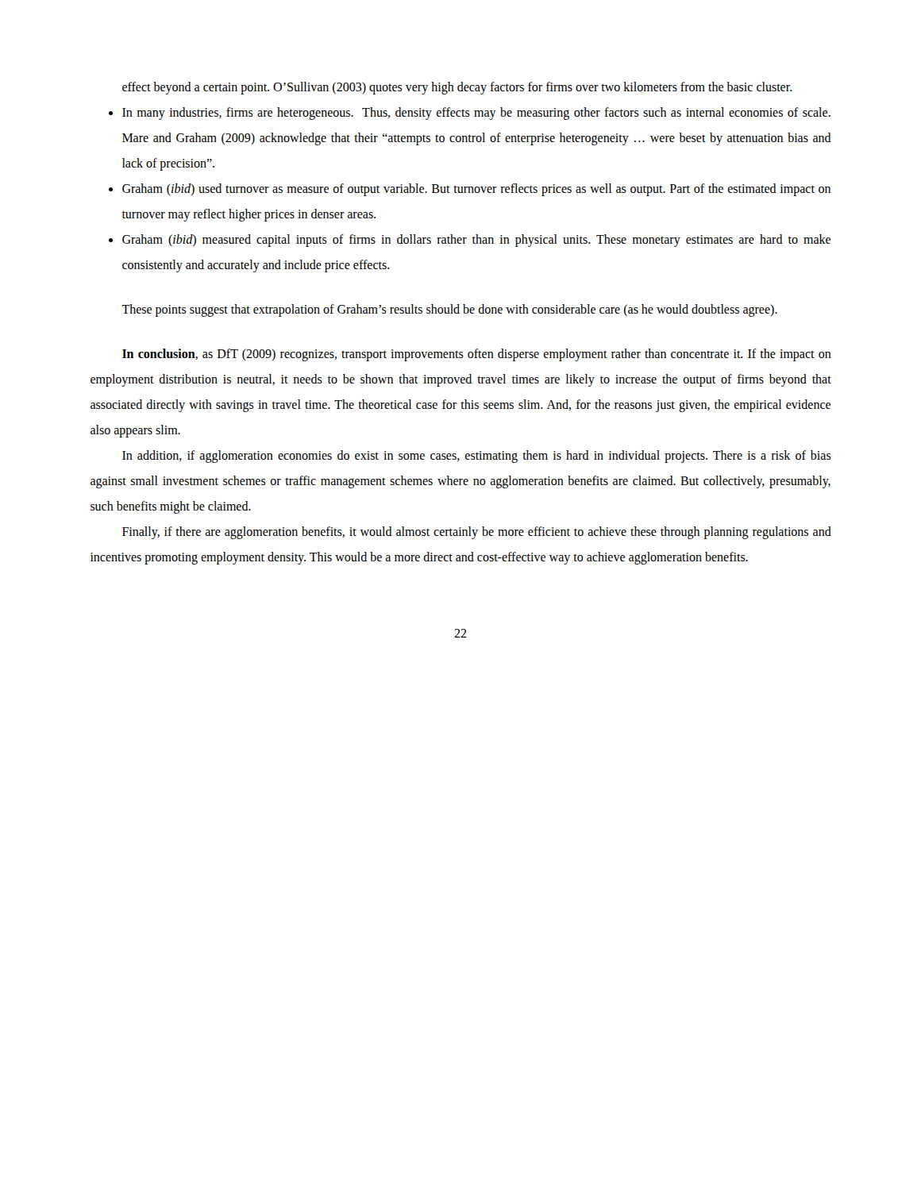effect beyond a certain point. O’Sullivan (2003) quotes very high decay factors for firms over two kilometers from the basic cluster.
In many industries, firms are heterogeneous. Thus, density effects may be measuring other factors such as internal economies of scale. Mare and Graham (2009) acknowledge that their “attempts to control of enterprise heterogeneity … were beset by attenuation bias and lack of precision”.
Graham (ibid) used turnover as measure of output variable. But turnover reflects prices as well as output. Part of the estimated impact on turnover may reflect higher prices in denser areas.
Graham (ibid) measured capital inputs of firms in dollars rather than in physical units. These monetary estimates are hard to make consistently and accurately and include price effects.
These points suggest that extrapolation of Graham’s results should be done with considerable care (as he would doubtless agree).
In conclusion, as DfT (2009) recognizes, transport improvements often disperse employment rather than concentrate it. If the impact on employment distribution is neutral, it needs to be shown that improved travel times are likely to increase the output of firms beyond that associated directly with savings in travel time. The theoretical case for this seems slim. And, for the reasons just given, the empirical evidence also appears slim.
In addition, if agglomeration economies do exist in some cases, estimating them is hard in individual projects. There is a risk of bias against small investment schemes or traffic management schemes where no agglomeration benefits are claimed. But collectively, presumably, such benefits might be claimed.
Finally, if there are agglomeration benefits, it would almost certainly be more efficient to achieve these through planning regulations and incentives promoting employment density. This would be a more direct and cost-effective way to achieve agglomeration benefits.
22